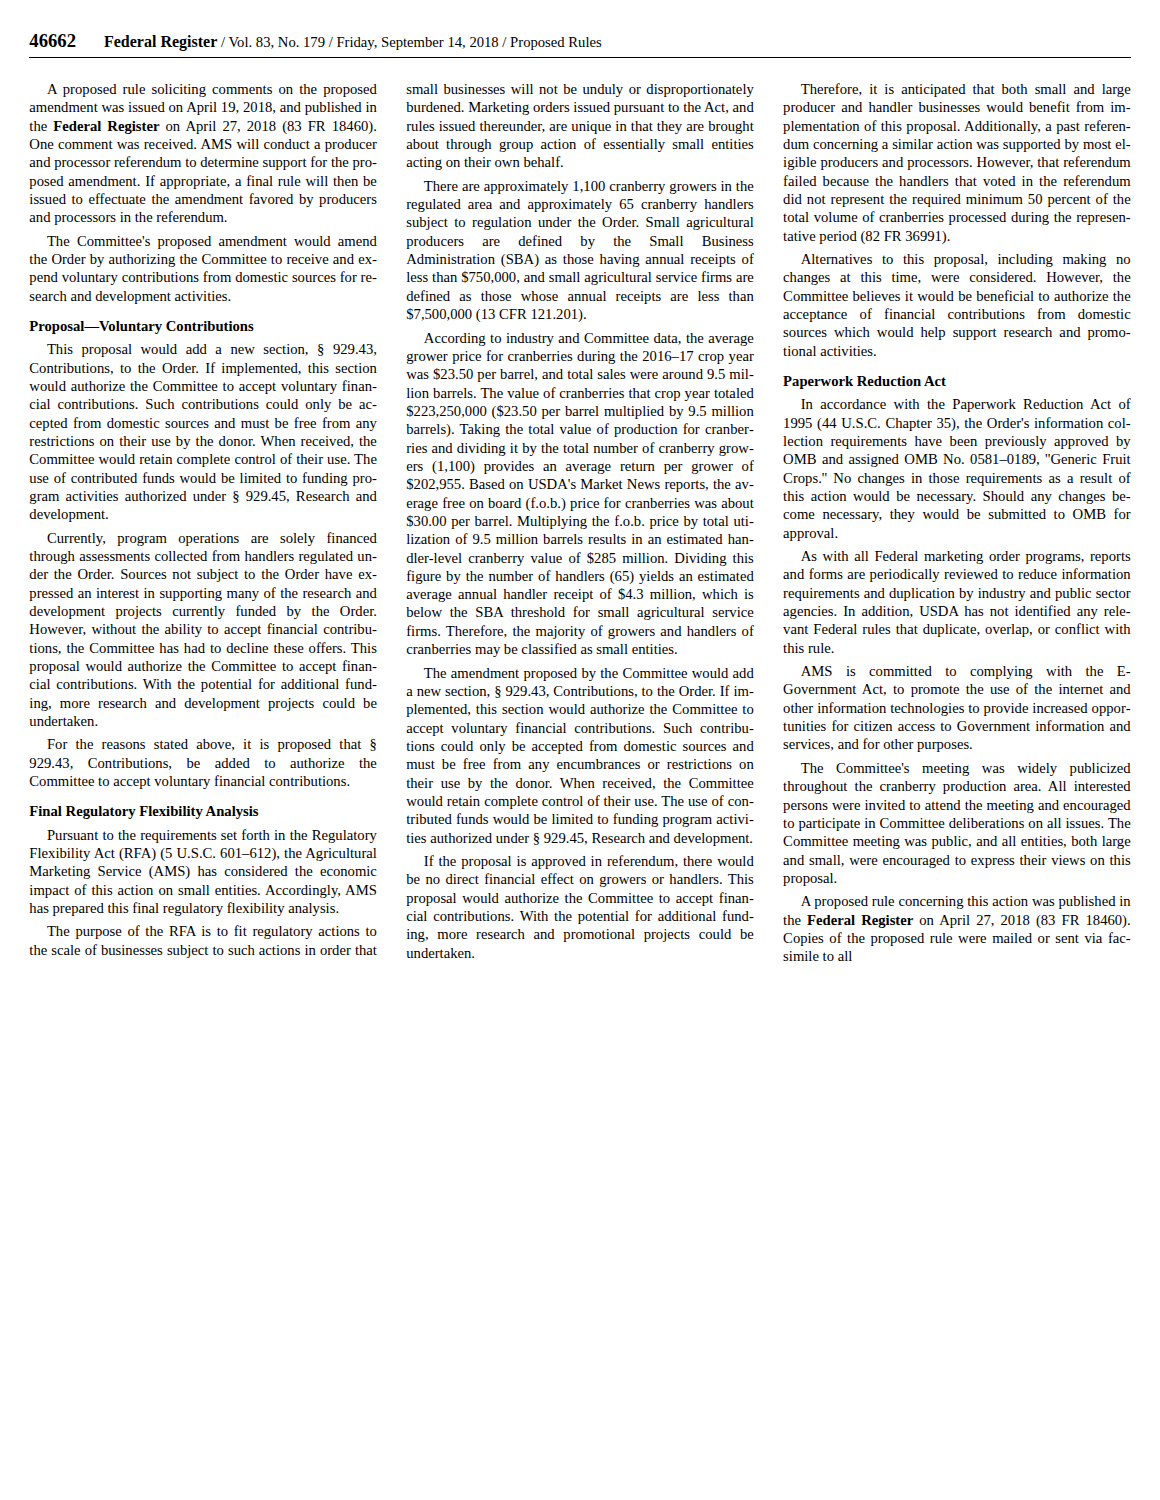46662 Federal Register / Vol. 83, No. 179 / Friday, September 14, 2018 / Proposed Rules
A proposed rule soliciting comments on the proposed amendment was issued on April 19, 2018, and published in the Federal Register on April 27, 2018 (83 FR 18460). One comment was received. AMS will conduct a producer and processor referendum to determine support for the proposed amendment. If appropriate, a final rule will then be issued to effectuate the amendment favored by producers and processors in the referendum.
The Committee's proposed amendment would amend the Order by authorizing the Committee to receive and expend voluntary contributions from domestic sources for research and development activities.
Proposal—Voluntary Contributions
This proposal would add a new section, § 929.43, Contributions, to the Order. If implemented, this section would authorize the Committee to accept voluntary financial contributions. Such contributions could only be accepted from domestic sources and must be free from any restrictions on their use by the donor. When received, the Committee would retain complete control of their use. The use of contributed funds would be limited to funding program activities authorized under § 929.45, Research and development.
Currently, program operations are solely financed through assessments collected from handlers regulated under the Order. Sources not subject to the Order have expressed an interest in supporting many of the research and development projects currently funded by the Order. However, without the ability to accept financial contributions, the Committee has had to decline these offers. This proposal would authorize the Committee to accept financial contributions. With the potential for additional funding, more research and development projects could be undertaken.
For the reasons stated above, it is proposed that § 929.43, Contributions, be added to authorize the Committee to accept voluntary financial contributions.
Final Regulatory Flexibility Analysis
Pursuant to the requirements set forth in the Regulatory Flexibility Act (RFA) (5 U.S.C. 601–612), the Agricultural Marketing Service (AMS) has considered the economic impact of this action on small entities. Accordingly, AMS has prepared this final regulatory flexibility analysis.
The purpose of the RFA is to fit regulatory actions to the scale of businesses subject to such actions in order that small businesses will not be unduly or disproportionately burdened. Marketing orders issued pursuant to the Act, and rules issued thereunder, are unique in that they are brought about through group action of essentially small entities acting on their own behalf.
There are approximately 1,100 cranberry growers in the regulated area and approximately 65 cranberry handlers subject to regulation under the Order. Small agricultural producers are defined by the Small Business Administration (SBA) as those having annual receipts of less than $750,000, and small agricultural service firms are defined as those whose annual receipts are less than $7,500,000 (13 CFR 121.201).
According to industry and Committee data, the average grower price for cranberries during the 2016–17 crop year was $23.50 per barrel, and total sales were around 9.5 million barrels. The value of cranberries that crop year totaled $223,250,000 ($23.50 per barrel multiplied by 9.5 million barrels). Taking the total value of production for cranberries and dividing it by the total number of cranberry growers (1,100) provides an average return per grower of $202,955. Based on USDA's Market News reports, the average free on board (f.o.b.) price for cranberries was about $30.00 per barrel. Multiplying the f.o.b. price by total utilization of 9.5 million barrels results in an estimated handler-level cranberry value of $285 million. Dividing this figure by the number of handlers (65) yields an estimated average annual handler receipt of $4.3 million, which is below the SBA threshold for small agricultural service firms. Therefore, the majority of growers and handlers of cranberries may be classified as small entities.
The amendment proposed by the Committee would add a new section, § 929.43, Contributions, to the Order. If implemented, this section would authorize the Committee to accept voluntary financial contributions. Such contributions could only be accepted from domestic sources and must be free from any encumbrances or restrictions on their use by the donor. When received, the Committee would retain complete control of their use. The use of contributed funds would be limited to funding program activities authorized under § 929.45, Research and development.
If the proposal is approved in referendum, there would be no direct financial effect on growers or handlers. This proposal would authorize the Committee to accept financial contributions. With the potential for additional funding, more research and promotional projects could be undertaken.
Therefore, it is anticipated that both small and large producer and handler businesses would benefit from implementation of this proposal. Additionally, a past referendum concerning a similar action was supported by most eligible producers and processors. However, that referendum failed because the handlers that voted in the referendum did not represent the required minimum 50 percent of the total volume of cranberries processed during the representative period (82 FR 36991).
Alternatives to this proposal, including making no changes at this time, were considered. However, the Committee believes it would be beneficial to authorize the acceptance of financial contributions from domestic sources which would help support research and promotional activities.
Paperwork Reduction Act
In accordance with the Paperwork Reduction Act of 1995 (44 U.S.C. Chapter 35), the Order's information collection requirements have been previously approved by OMB and assigned OMB No. 0581–0189, ''Generic Fruit Crops.'' No changes in those requirements as a result of this action would be necessary. Should any changes become necessary, they would be submitted to OMB for approval.
As with all Federal marketing order programs, reports and forms are periodically reviewed to reduce information requirements and duplication by industry and public sector agencies. In addition, USDA has not identified any relevant Federal rules that duplicate, overlap, or conflict with this rule.
AMS is committed to complying with the E-Government Act, to promote the use of the internet and other information technologies to provide increased opportunities for citizen access to Government information and services, and for other purposes.
The Committee's meeting was widely publicized throughout the cranberry production area. All interested persons were invited to attend the meeting and encouraged to participate in Committee deliberations on all issues. The Committee meeting was public, and all entities, both large and small, were encouraged to express their views on this proposal.
A proposed rule concerning this action was published in the Federal Register on April 27, 2018 (83 FR 18460). Copies of the proposed rule were mailed or sent via facsimile to all